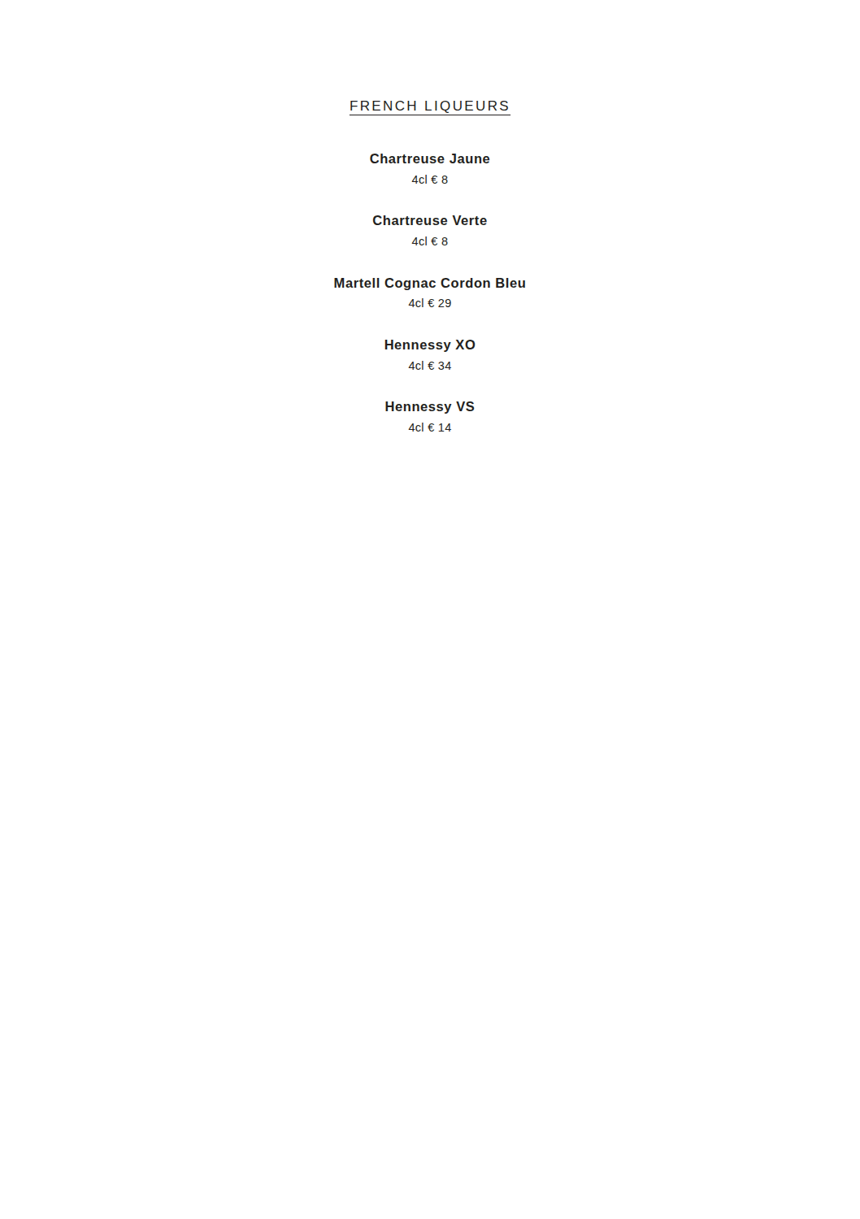FRENCH LIQUEURS
Chartreuse Jaune
4cl € 8
Chartreuse Verte
4cl € 8
Martell Cognac Cordon Bleu
4cl € 29
Hennessy XO
4cl € 34
Hennessy VS
4cl € 14